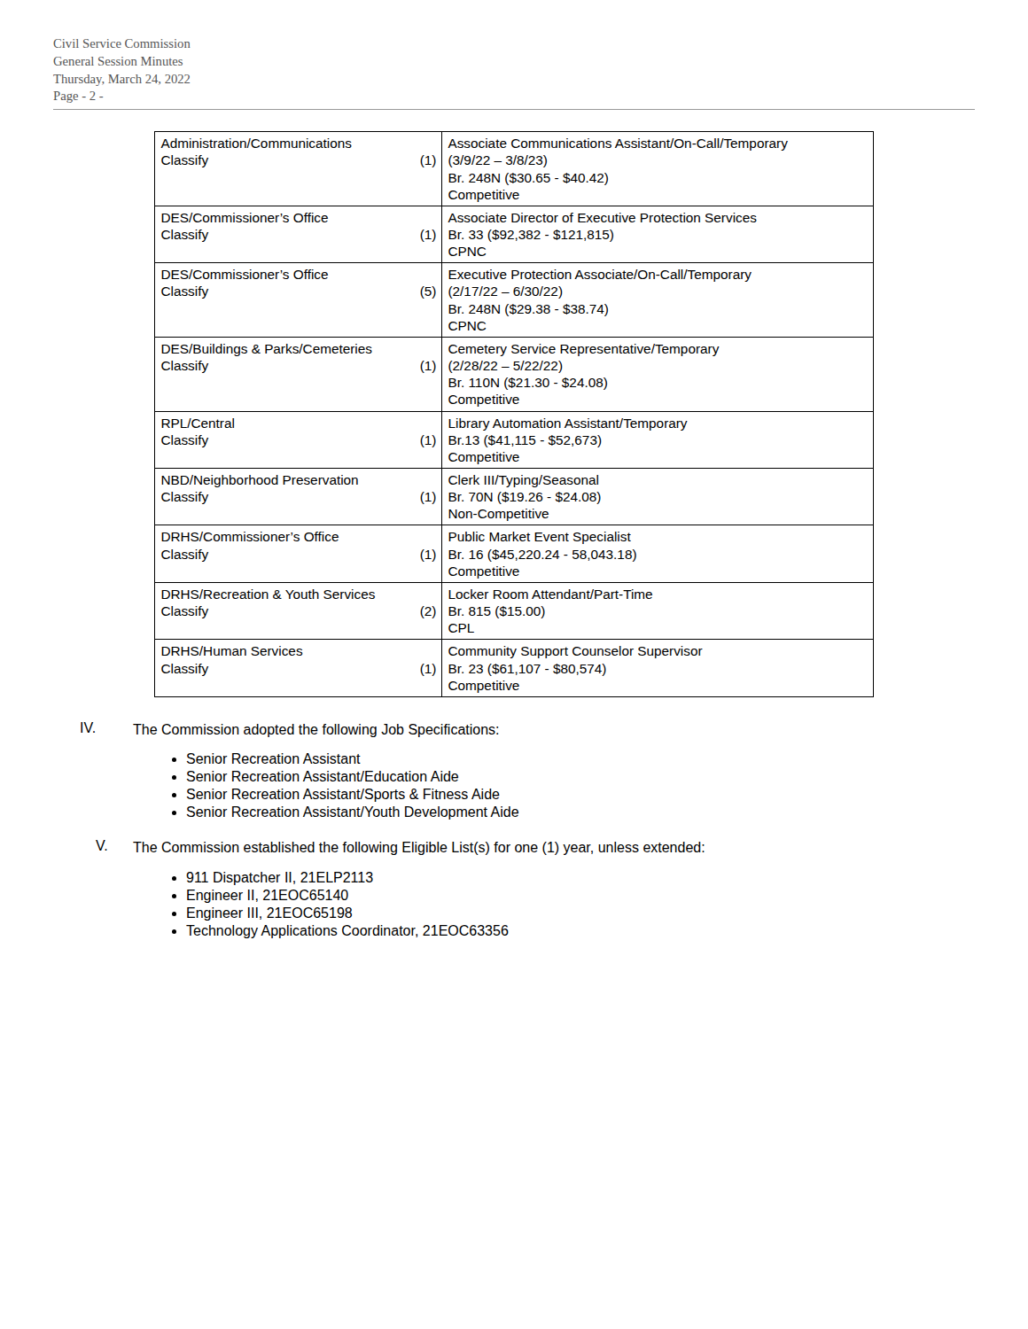Civil Service Commission
General Session Minutes
Thursday, March 24, 2022
Page - 2 -
| Administration/Communications Classify (1) | Associate Communications Assistant/On-Call/Temporary (3/9/22 – 3/8/23) Br. 248N ($30.65 - $40.42) Competitive |
| DES/Commissioner’s Office Classify (1) | Associate Director of Executive Protection Services Br. 33 ($92,382 - $121,815) CPNC |
| DES/Commissioner’s Office Classify (5) | Executive Protection Associate/On-Call/Temporary (2/17/22 – 6/30/22) Br. 248N ($29.38 - $38.74) CPNC |
| DES/Buildings & Parks/Cemeteries Classify (1) | Cemetery Service Representative/Temporary (2/28/22 – 5/22/22) Br. 110N ($21.30 - $24.08) Competitive |
| RPL/Central Classify (1) | Library Automation Assistant/Temporary Br.13 ($41,115 - $52,673) Competitive |
| NBD/Neighborhood Preservation Classify (1) | Clerk III/Typing/Seasonal Br. 70N ($19.26 - $24.08) Non-Competitive |
| DRHS/Commissioner’s Office Classify (1) | Public Market Event Specialist Br. 16 ($45,220.24 - 58,043.18) Competitive |
| DRHS/Recreation & Youth Services Classify (2) | Locker Room Attendant/Part-Time Br. 815 ($15.00) CPL |
| DRHS/Human Services Classify (1) | Community Support Counselor Supervisor Br. 23 ($61,107 - $80,574) Competitive |
IV.
The Commission adopted the following Job Specifications:
Senior Recreation Assistant
Senior Recreation Assistant/Education Aide
Senior Recreation Assistant/Sports & Fitness Aide
Senior Recreation Assistant/Youth Development Aide
V.
The Commission established the following Eligible List(s) for one (1) year, unless extended:
911 Dispatcher II, 21ELP2113
Engineer II, 21EOC65140
Engineer III, 21EOC65198
Technology Applications Coordinator, 21EOC63356